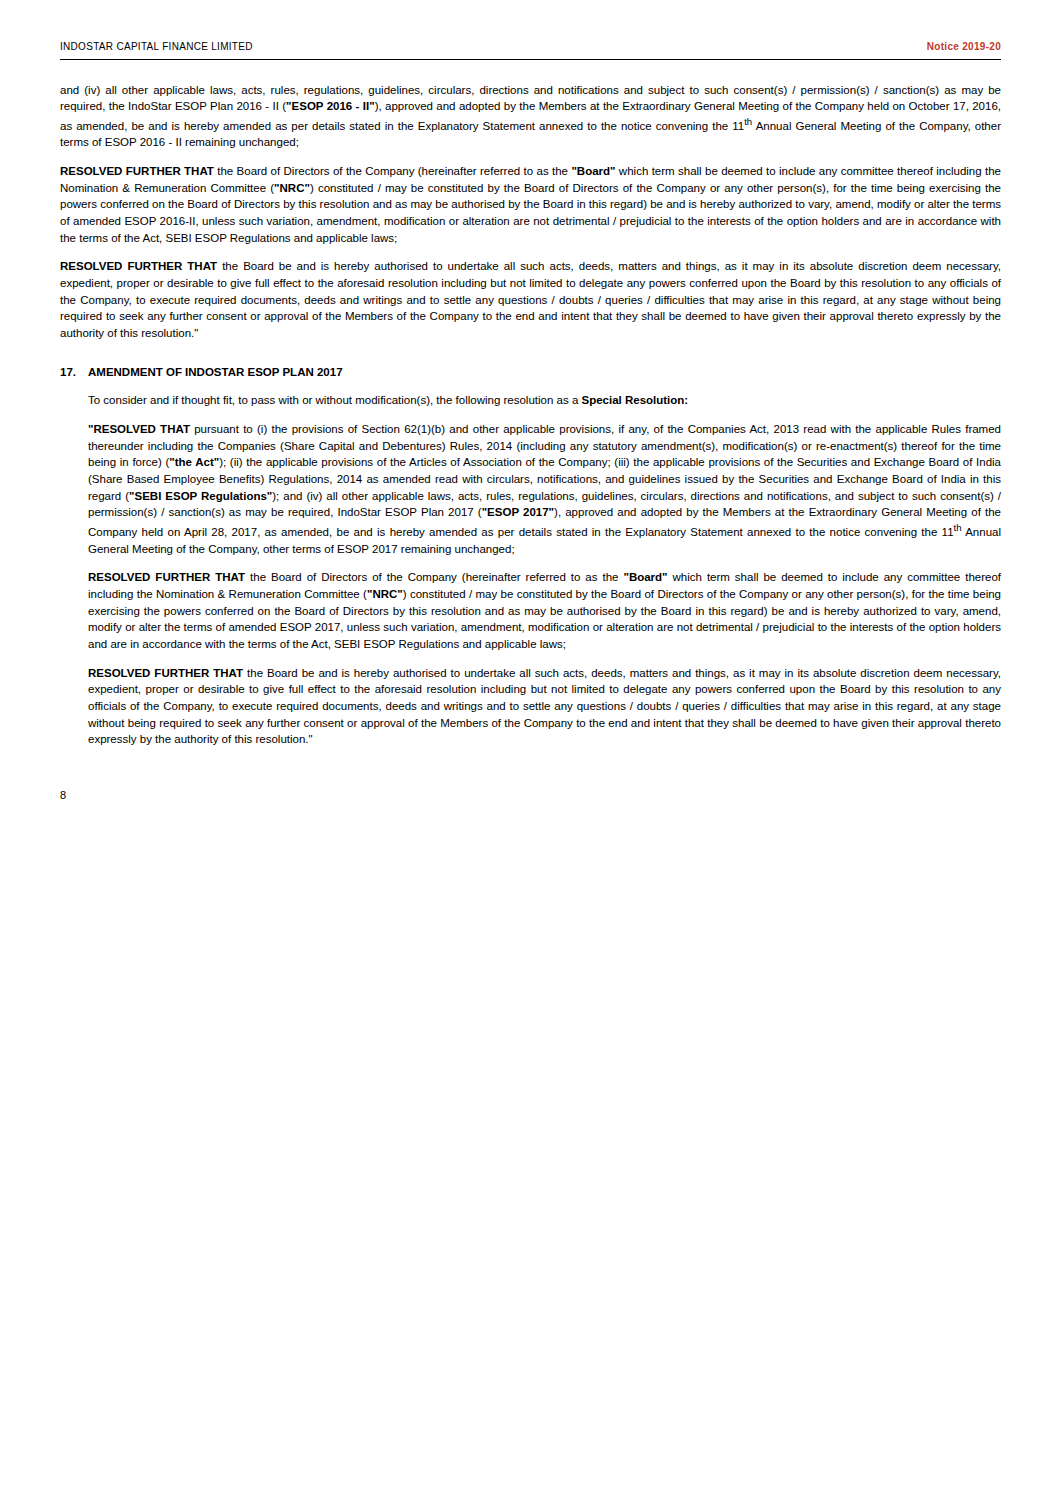IndoStar Capital Finance Limited
Notice 2019-20
and (iv) all other applicable laws, acts, rules, regulations, guidelines, circulars, directions and notifications and subject to such consent(s) / permission(s) / sanction(s) as may be required, the IndoStar ESOP Plan 2016 - II ("ESOP 2016 - II"), approved and adopted by the Members at the Extraordinary General Meeting of the Company held on October 17, 2016, as amended, be and is hereby amended as per details stated in the Explanatory Statement annexed to the notice convening the 11th Annual General Meeting of the Company, other terms of ESOP 2016 - II remaining unchanged;
RESOLVED FURTHER THAT the Board of Directors of the Company (hereinafter referred to as the "Board" which term shall be deemed to include any committee thereof including the Nomination & Remuneration Committee ("NRC") constituted / may be constituted by the Board of Directors of the Company or any other person(s), for the time being exercising the powers conferred on the Board of Directors by this resolution and as may be authorised by the Board in this regard) be and is hereby authorized to vary, amend, modify or alter the terms of amended ESOP 2016-II, unless such variation, amendment, modification or alteration are not detrimental / prejudicial to the interests of the option holders and are in accordance with the terms of the Act, SEBI ESOP Regulations and applicable laws;
RESOLVED FURTHER THAT the Board be and is hereby authorised to undertake all such acts, deeds, matters and things, as it may in its absolute discretion deem necessary, expedient, proper or desirable to give full effect to the aforesaid resolution including but not limited to delegate any powers conferred upon the Board by this resolution to any officials of the Company, to execute required documents, deeds and writings and to settle any questions / doubts / queries / difficulties that may arise in this regard, at any stage without being required to seek any further consent or approval of the Members of the Company to the end and intent that they shall be deemed to have given their approval thereto expressly by the authority of this resolution."
17. AMENDMENT OF INDOSTAR ESOP PLAN 2017
To consider and if thought fit, to pass with or without modification(s), the following resolution as a Special Resolution:
"RESOLVED THAT pursuant to (i) the provisions of Section 62(1)(b) and other applicable provisions, if any, of the Companies Act, 2013 read with the applicable Rules framed thereunder including the Companies (Share Capital and Debentures) Rules, 2014 (including any statutory amendment(s), modification(s) or re-enactment(s) thereof for the time being in force) ("the Act"); (ii) the applicable provisions of the Articles of Association of the Company; (iii) the applicable provisions of the Securities and Exchange Board of India (Share Based Employee Benefits) Regulations, 2014 as amended read with circulars, notifications, and guidelines issued by the Securities and Exchange Board of India in this regard ("SEBI ESOP Regulations"); and (iv) all other applicable laws, acts, rules, regulations, guidelines, circulars, directions and notifications, and subject to such consent(s) / permission(s) / sanction(s) as may be required, IndoStar ESOP Plan 2017 ("ESOP 2017"), approved and adopted by the Members at the Extraordinary General Meeting of the Company held on April 28, 2017, as amended, be and is hereby amended as per details stated in the Explanatory Statement annexed to the notice convening the 11th Annual General Meeting of the Company, other terms of ESOP 2017 remaining unchanged;
RESOLVED FURTHER THAT the Board of Directors of the Company (hereinafter referred to as the "Board" which term shall be deemed to include any committee thereof including the Nomination & Remuneration Committee ("NRC") constituted / may be constituted by the Board of Directors of the Company or any other person(s), for the time being exercising the powers conferred on the Board of Directors by this resolution and as may be authorised by the Board in this regard) be and is hereby authorized to vary, amend, modify or alter the terms of amended ESOP 2017, unless such variation, amendment, modification or alteration are not detrimental / prejudicial to the interests of the option holders and are in accordance with the terms of the Act, SEBI ESOP Regulations and applicable laws;
RESOLVED FURTHER THAT the Board be and is hereby authorised to undertake all such acts, deeds, matters and things, as it may in its absolute discretion deem necessary, expedient, proper or desirable to give full effect to the aforesaid resolution including but not limited to delegate any powers conferred upon the Board by this resolution to any officials of the Company, to execute required documents, deeds and writings and to settle any questions / doubts / queries / difficulties that may arise in this regard, at any stage without being required to seek any further consent or approval of the Members of the Company to the end and intent that they shall be deemed to have given their approval thereto expressly by the authority of this resolution."
8